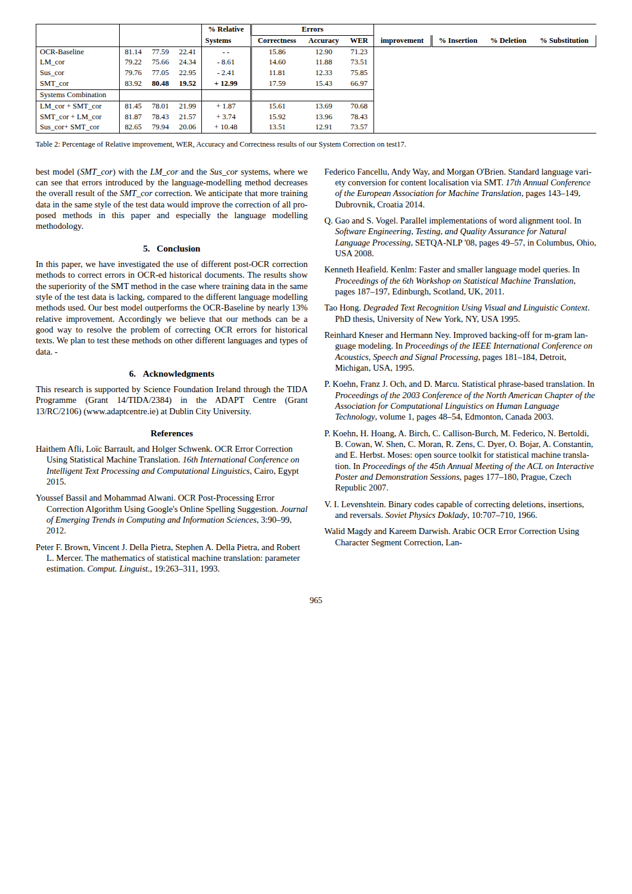Table 2: Percentage of Relative improvement, WER, Accuracy and Correctness results of our System Correction on test17.
| | | | | % Relative | Errors |
| --- | --- | --- | --- | --- | --- |
| Systems | Correctness | Accuracy | WER | improvement | % Insertion | % Deletion | % Substitution |
| OCR-Baseline | 81.14 | 77.59 | 22.41 | - - | 15.86 | 12.90 | 71.23 |
| LM_cor | 79.22 | 75.66 | 24.34 | - 8.61 | 14.60 | 11.88 | 73.51 |
| Sus_cor | 79.76 | 77.05 | 22.95 | - 2.41 | 11.81 | 12.33 | 75.85 |
| SMT_cor | 83.92 | 80.48 | 19.52 | + 12.99 | 17.59 | 15.43 | 66.97 |
| Systems Combination | | | | | | | |
| LM_cor + SMT_cor | 81.45 | 78.01 | 21.99 | + 1.87 | 15.61 | 13.69 | 70.68 |
| SMT_cor + LM_cor | 81.87 | 78.43 | 21.57 | + 3.74 | 15.92 | 13.96 | 78.43 |
| Sus_cor+ SMT_cor | 82.65 | 79.94 | 20.06 | + 10.48 | 13.51 | 12.91 | 73.57 |
best model (SMT_cor) with the LM_cor and the Sus_cor systems, where we can see that errors introduced by the language-modelling method decreases the overall result of the SMT_cor correction. We anticipate that more training data in the same style of the test data would improve the correction of all proposed methods in this paper and especially the language modelling methodology.
5. Conclusion
In this paper, we have investigated the use of different post-OCR correction methods to correct errors in OCR-ed historical documents. The results show the superiority of the SMT method in the case where training data in the same style of the test data is lacking, compared to the different language modelling methods used. Our best model outperforms the OCR-Baseline by nearly 13% relative improvement. Accordingly we believe that our methods can be a good way to resolve the problem of correcting OCR errors for historical texts. We plan to test these methods on other different languages and types of data. -
6. Acknowledgments
This research is supported by Science Foundation Ireland through the TIDA Programme (Grant 14/TIDA/2384) in the ADAPT Centre (Grant 13/RC/2106) (www.adaptcentre.ie) at Dublin City University.
References
Haithem Afli, Loïc Barrault, and Holger Schwenk. OCR Error Correction Using Statistical Machine Translation. 16th International Conference on Intelligent Text Processing and Computational Linguistics, Cairo, Egypt 2015.
Youssef Bassil and Mohammad Alwani. OCR Post-Processing Error Correction Algorithm Using Google's Online Spelling Suggestion. Journal of Emerging Trends in Computing and Information Sciences, 3:90–99, 2012.
Peter F. Brown, Vincent J. Della Pietra, Stephen A. Della Pietra, and Robert L. Mercer. The mathematics of statistical machine translation: parameter estimation. Comput. Linguist., 19:263–311, 1993.
Federico Fancellu, Andy Way, and Morgan O'Brien. Standard language variety conversion for content localisation via SMT. 17th Annual Conference of the European Association for Machine Translation, pages 143–149, Dubrovnik, Croatia 2014.
Q. Gao and S. Vogel. Parallel implementations of word alignment tool. In Software Engineering, Testing, and Quality Assurance for Natural Language Processing, SETQA-NLP '08, pages 49–57, in Columbus, Ohio, USA 2008.
Kenneth Heafield. Kenlm: Faster and smaller language model queries. In Proceedings of the 6th Workshop on Statistical Machine Translation, pages 187–197, Edinburgh, Scotland, UK, 2011.
Tao Hong. Degraded Text Recognition Using Visual and Linguistic Context. PhD thesis, University of New York, NY, USA 1995.
Reinhard Kneser and Hermann Ney. Improved backing-off for m-gram language modeling. In Proceedings of the IEEE International Conference on Acoustics, Speech and Signal Processing, pages 181–184, Detroit, Michigan, USA, 1995.
P. Koehn, Franz J. Och, and D. Marcu. Statistical phrase-based translation. In Proceedings of the 2003 Conference of the North American Chapter of the Association for Computational Linguistics on Human Language Technology, volume 1, pages 48–54, Edmonton, Canada 2003.
P. Koehn, H. Hoang, A. Birch, C. Callison-Burch, M. Federico, N. Bertoldi, B. Cowan, W. Shen, C. Moran, R. Zens, C. Dyer, O. Bojar, A. Constantin, and E. Herbst. Moses: open source toolkit for statistical machine translation. In Proceedings of the 45th Annual Meeting of the ACL on Interactive Poster and Demonstration Sessions, pages 177–180, Prague, Czech Republic 2007.
V. I. Levenshtein. Binary codes capable of correcting deletions, insertions, and reversals. Soviet Physics Doklady, 10:707–710, 1966.
Walid Magdy and Kareem Darwish. Arabic OCR Error Correction Using Character Segment Correction, Lan-
965